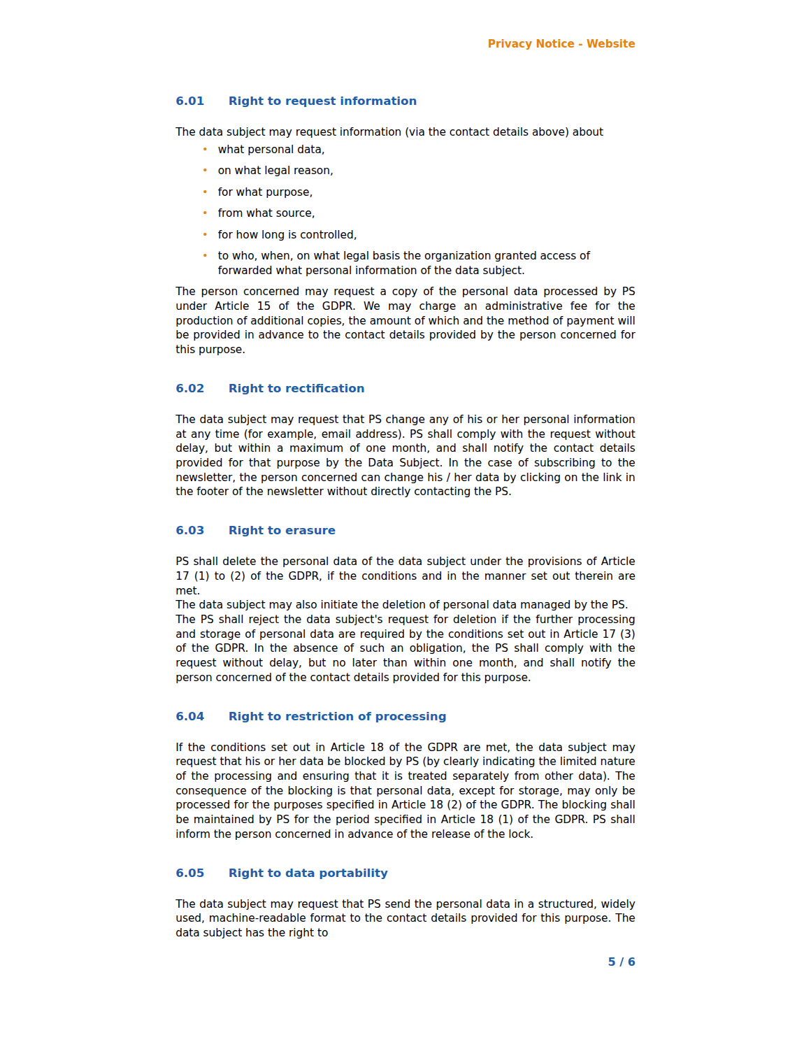Privacy Notice - Website
6.01 Right to request information
The data subject may request information (via the contact details above) about
what personal data,
on what legal reason,
for what purpose,
from what source,
for how long is controlled,
to who, when, on what legal basis the organization granted access of forwarded what personal information of the data subject.
The person concerned may request a copy of the personal data processed by PS under Article 15 of the GDPR. We may charge an administrative fee for the production of additional copies, the amount of which and the method of payment will be provided in advance to the contact details provided by the person concerned for this purpose.
6.02 Right to rectification
The data subject may request that PS change any of his or her personal information at any time (for example, email address). PS shall comply with the request without delay, but within a maximum of one month, and shall notify the contact details provided for that purpose by the Data Subject. In the case of subscribing to the newsletter, the person concerned can change his / her data by clicking on the link in the footer of the newsletter without directly contacting the PS.
6.03 Right to erasure
PS shall delete the personal data of the data subject under the provisions of Article 17 (1) to (2) of the GDPR, if the conditions and in the manner set out therein are met.
The data subject may also initiate the deletion of personal data managed by the PS.
The PS shall reject the data subject's request for deletion if the further processing and storage of personal data are required by the conditions set out in Article 17 (3) of the GDPR. In the absence of such an obligation, the PS shall comply with the request without delay, but no later than within one month, and shall notify the person concerned of the contact details provided for this purpose.
6.04 Right to restriction of processing
If the conditions set out in Article 18 of the GDPR are met, the data subject may request that his or her data be blocked by PS (by clearly indicating the limited nature of the processing and ensuring that it is treated separately from other data). The consequence of the blocking is that personal data, except for storage, may only be processed for the purposes specified in Article 18 (2) of the GDPR. The blocking shall be maintained by PS for the period specified in Article 18 (1) of the GDPR. PS shall inform the person concerned in advance of the release of the lock.
6.05 Right to data portability
The data subject may request that PS send the personal data in a structured, widely used, machine-readable format to the contact details provided for this purpose. The data subject has the right to
5 / 6